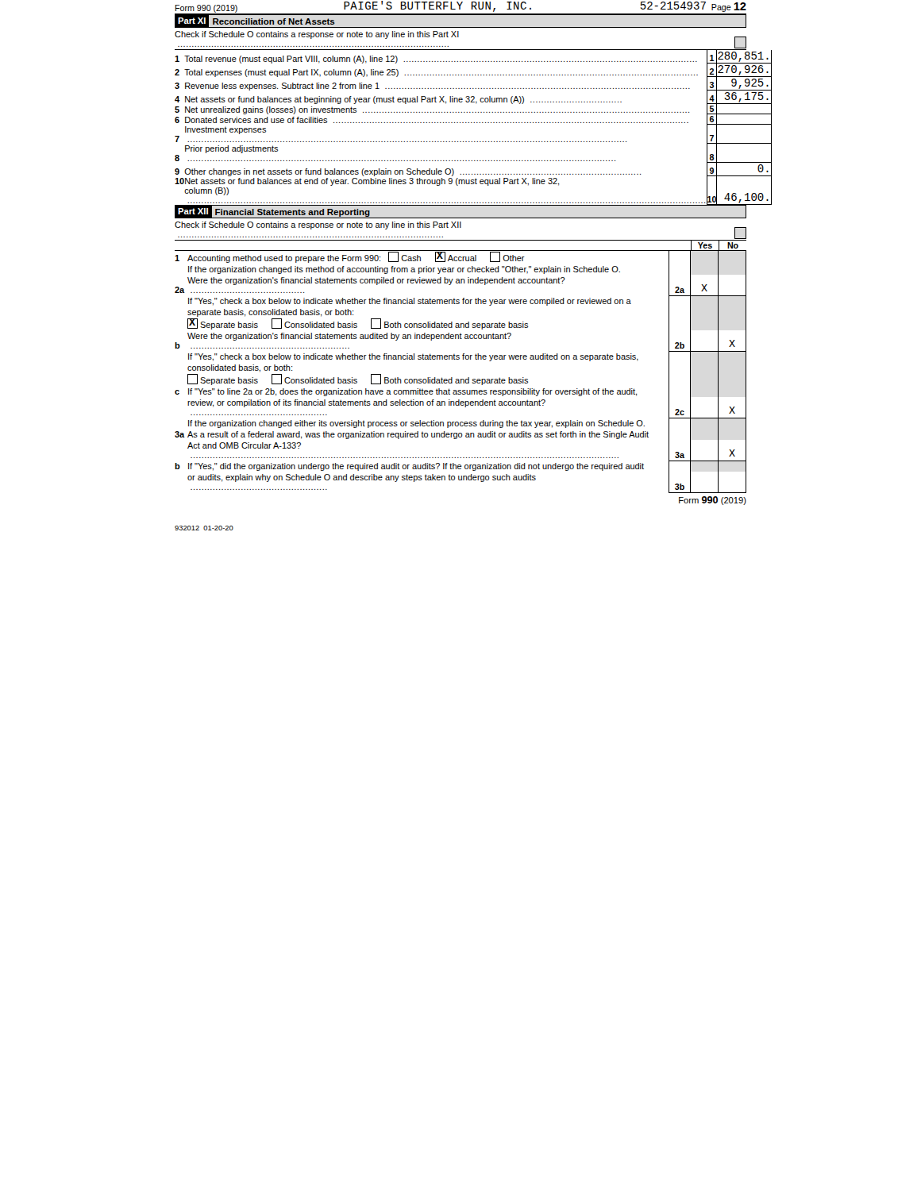Form 990 (2019)
PAIGE'S BUTTERFLY RUN, INC.
52-2154937
Page 12
Part XI Reconciliation of Net Assets
Check if Schedule O contains a response or note to any line in this Part XI .................................................................................................
| 1 | Total revenue (must equal Part VIII, column (A), line 12) ......................................................................................................... | | 1 | 280,851. |
| 2 | Total expenses (must equal Part IX, column (A), line 25) ......................................................................................................... | | 2 | 270,926. |
| 3 | Revenue less expenses. Subtract line 2 from line 1 ............................................................................................................. | | 3 | 9,925. |
| 4 | Net assets or fund balances at beginning of year (must equal Part X, line 32, column (A)) ................................. | | 4 | 36,175. |
| 5 | Net unrealized gains (losses) on investments ..................................................................................................................... | | 5 | |
| 6 | Donated services and use of facilities ............................................................................................................................... | | 6 | |
| 7 | Investment expenses ............................................................................................................................................................. | | 7 | |
| 8 | Prior period adjustments ......................................................................................................................................................... | | 8 | |
| 9 | Other changes in net assets or fund balances (explain on Schedule O) ................................................................. | | 9 | 0. |
| 10 | Net assets or fund balances at end of year. Combine lines 3 through 9 (must equal Part X, line 32, | | | |
| | column (B)) ......................................................................................................................................................................................... | | 10 | 46,100. |
Part XII Financial Statements and Reporting
Check if Schedule O contains a response or note to any line in this Part XII ...............................................................................................
Yes
No
| 1 | Accounting method used to prepare the Form 990: Cash Accrual Other | | | |
| | If the organization changed its method of accounting from a prior year or checked "Other," explain in Schedule O. | | | |
| 2a | Were the organization's financial statements compiled or reviewed by an independent accountant? ......................................... | 2a | X | |
| | If "Yes," check a box below to indicate whether the financial statements for the year were compiled or reviewed on a | | | |
| | separate basis, consolidated basis, or both: | | | |
| | Separate basis Consolidated basis Both consolidated and separate basis | | | |
| b | Were the organization's financial statements audited by an independent accountant? ......................................................... | 2b | | X |
| | If "Yes," check a box below to indicate whether the financial statements for the year were audited on a separate basis, | | | |
| | consolidated basis, or both: | | | |
| | Separate basis Consolidated basis Both consolidated and separate basis | | | |
| c | If "Yes" to line 2a or 2b, does the organization have a committee that assumes responsibility for oversight of the audit, | | | |
| | review, or compilation of its financial statements and selection of an independent accountant? ................................................. | 2c | | X |
| | If the organization changed either its oversight process or selection process during the tax year, explain on Schedule O. | | | |
| 3a | As a result of a federal award, was the organization required to undergo an audit or audits as set forth in the Single Audit | | | |
| | Act and OMB Circular A-133? ......................................................................................................................................................... | 3a | | X |
| b | If "Yes," did the organization undergo the required audit or audits? If the organization did not undergo the required audit | | | |
| | or audits, explain why on Schedule O and describe any steps taken to undergo such audits ................................................. | 3b | | |
Form 990 (2019)
932012 01-20-20